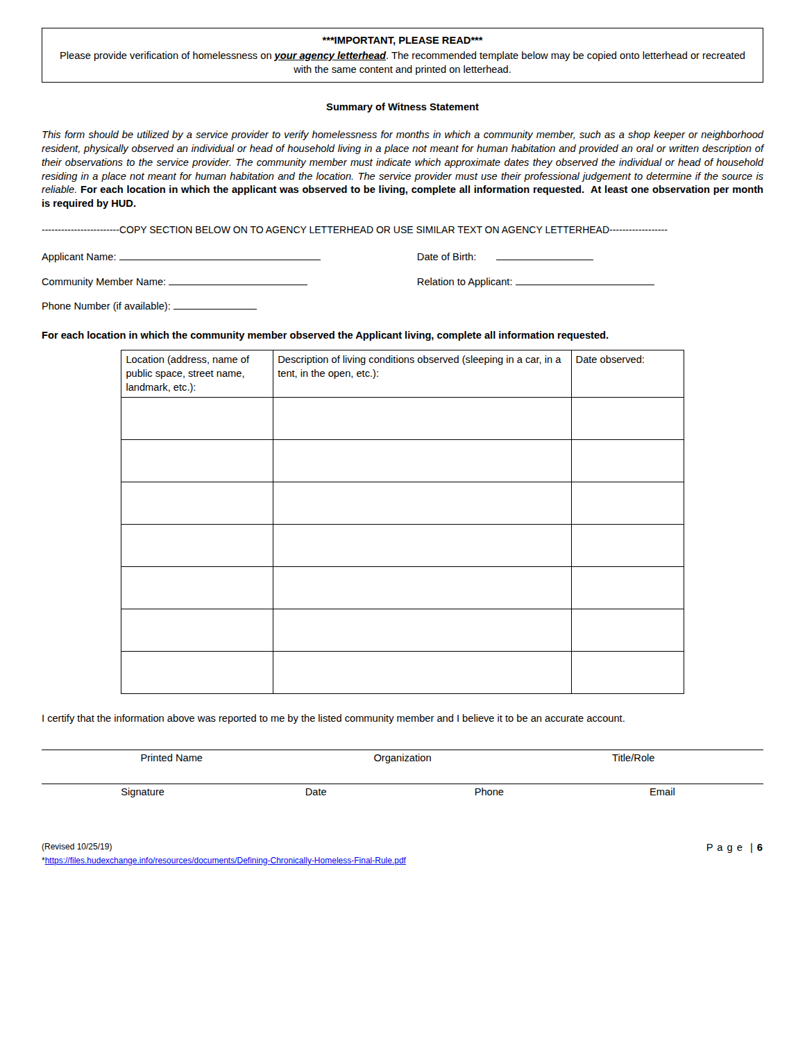***IMPORTANT, PLEASE READ***
Please provide verification of homelessness on your agency letterhead. The recommended template below may be copied onto letterhead or recreated with the same content and printed on letterhead.
Summary of Witness Statement
This form should be utilized by a service provider to verify homelessness for months in which a community member, such as a shop keeper or neighborhood resident, physically observed an individual or head of household living in a place not meant for human habitation and provided an oral or written description of their observations to the service provider. The community member must indicate which approximate dates they observed the individual or head of household residing in a place not meant for human habitation and the location. The service provider must use their professional judgement to determine if the source is reliable. For each location in which the applicant was observed to be living, complete all information requested. At least one observation per month is required by HUD.
------------------------COPY SECTION BELOW ON TO AGENCY LETTERHEAD OR USE SIMILAR TEXT ON AGENCY LETTERHEAD------------------
Applicant Name:
Date of Birth:
Community Member Name:
Relation to Applicant:
Phone Number (if available):
For each location in which the community member observed the Applicant living, complete all information requested.
| Location (address, name of public space, street name, landmark, etc.): | Description of living conditions observed (sleeping in a car, in a tent, in the open, etc.): | Date observed: |
| --- | --- | --- |
I certify that the information above was reported to me by the listed community member and I believe it to be an accurate account.
Printed Name Organization Title/Role
Signature Date Phone Email
(Revised 10/25/19)
P a g e | 6
*https://files.hudexchange.info/resources/documents/Defining-Chronically-Homeless-Final-Rule.pdf